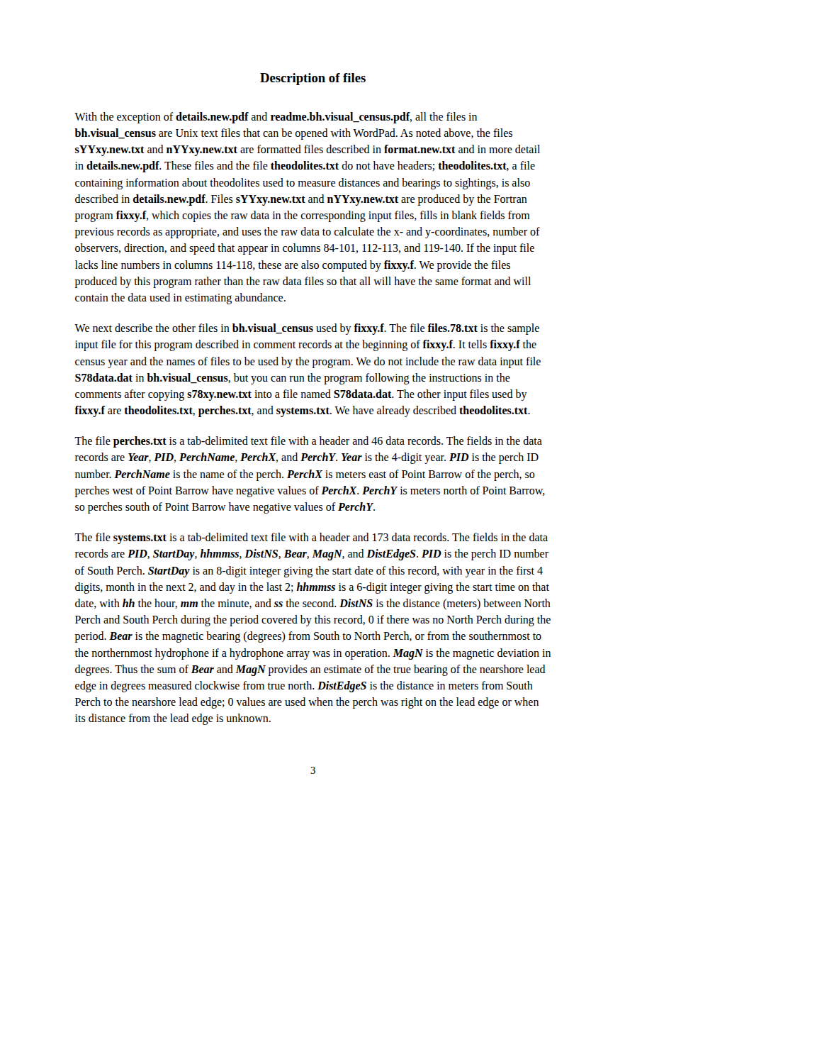Description of files
With the exception of details.new.pdf and readme.bh.visual_census.pdf, all the files in bh.visual_census are Unix text files that can be opened with WordPad. As noted above, the files sYYxy.new.txt and nYYxy.new.txt are formatted files described in format.new.txt and in more detail in details.new.pdf. These files and the file theodolites.txt do not have headers; theodolites.txt, a file containing information about theodolites used to measure distances and bearings to sightings, is also described in details.new.pdf. Files sYYxy.new.txt and nYYxy.new.txt are produced by the Fortran program fixxy.f, which copies the raw data in the corresponding input files, fills in blank fields from previous records as appropriate, and uses the raw data to calculate the x- and y-coordinates, number of observers, direction, and speed that appear in columns 84-101, 112-113, and 119-140. If the input file lacks line numbers in columns 114-118, these are also computed by fixxy.f. We provide the files produced by this program rather than the raw data files so that all will have the same format and will contain the data used in estimating abundance.
We next describe the other files in bh.visual_census used by fixxy.f. The file files.78.txt is the sample input file for this program described in comment records at the beginning of fixxy.f. It tells fixxy.f the census year and the names of files to be used by the program. We do not include the raw data input file S78data.dat in bh.visual_census, but you can run the program following the instructions in the comments after copying s78xy.new.txt into a file named S78data.dat. The other input files used by fixxy.f are theodolites.txt, perches.txt, and systems.txt. We have already described theodolites.txt.
The file perches.txt is a tab-delimited text file with a header and 46 data records. The fields in the data records are Year, PID, PerchName, PerchX, and PerchY. Year is the 4-digit year. PID is the perch ID number. PerchName is the name of the perch. PerchX is meters east of Point Barrow of the perch, so perches west of Point Barrow have negative values of PerchX. PerchY is meters north of Point Barrow, so perches south of Point Barrow have negative values of PerchY.
The file systems.txt is a tab-delimited text file with a header and 173 data records. The fields in the data records are PID, StartDay, hhmmss, DistNS, Bear, MagN, and DistEdgeS. PID is the perch ID number of South Perch. StartDay is an 8-digit integer giving the start date of this record, with year in the first 4 digits, month in the next 2, and day in the last 2; hhmmss is a 6-digit integer giving the start time on that date, with hh the hour, mm the minute, and ss the second. DistNS is the distance (meters) between North Perch and South Perch during the period covered by this record, 0 if there was no North Perch during the period. Bear is the magnetic bearing (degrees) from South to North Perch, or from the southernmost to the northernmost hydrophone if a hydrophone array was in operation. MagN is the magnetic deviation in degrees. Thus the sum of Bear and MagN provides an estimate of the true bearing of the nearshore lead edge in degrees measured clockwise from true north. DistEdgeS is the distance in meters from South Perch to the nearshore lead edge; 0 values are used when the perch was right on the lead edge or when its distance from the lead edge is unknown.
3